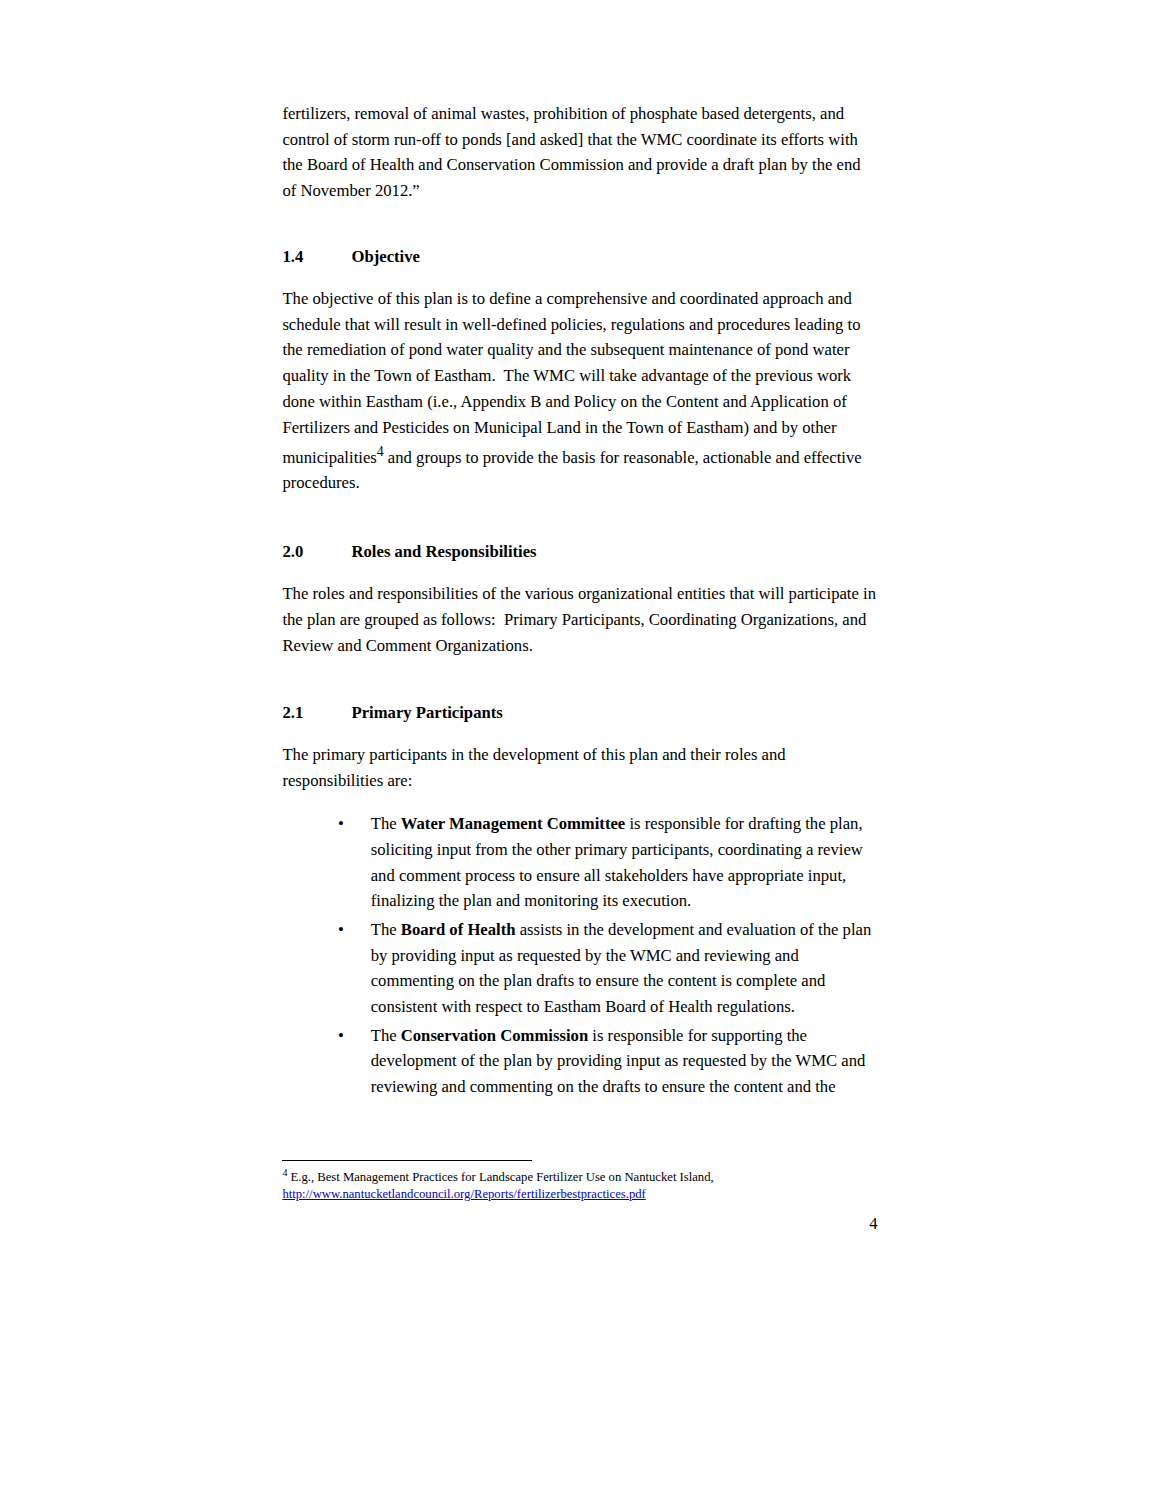fertilizers, removal of animal wastes, prohibition of phosphate based detergents, and control of storm run-off to ponds [and asked] that the WMC coordinate its efforts with the Board of Health and Conservation Commission and provide a draft plan by the end of November 2012.”
1.4 Objective
The objective of this plan is to define a comprehensive and coordinated approach and schedule that will result in well-defined policies, regulations and procedures leading to the remediation of pond water quality and the subsequent maintenance of pond water quality in the Town of Eastham. The WMC will take advantage of the previous work done within Eastham (i.e., Appendix B and Policy on the Content and Application of Fertilizers and Pesticides on Municipal Land in the Town of Eastham) and by other municipalities4 and groups to provide the basis for reasonable, actionable and effective procedures.
2.0 Roles and Responsibilities
The roles and responsibilities of the various organizational entities that will participate in the plan are grouped as follows: Primary Participants, Coordinating Organizations, and Review and Comment Organizations.
2.1 Primary Participants
The primary participants in the development of this plan and their roles and responsibilities are:
The Water Management Committee is responsible for drafting the plan, soliciting input from the other primary participants, coordinating a review and comment process to ensure all stakeholders have appropriate input, finalizing the plan and monitoring its execution.
The Board of Health assists in the development and evaluation of the plan by providing input as requested by the WMC and reviewing and commenting on the plan drafts to ensure the content is complete and consistent with respect to Eastham Board of Health regulations.
The Conservation Commission is responsible for supporting the development of the plan by providing input as requested by the WMC and reviewing and commenting on the drafts to ensure the content and the
4 E.g., Best Management Practices for Landscape Fertilizer Use on Nantucket Island,
http://www.nantucketlandcouncil.org/Reports/fertilizerbestpractices.pdf
4